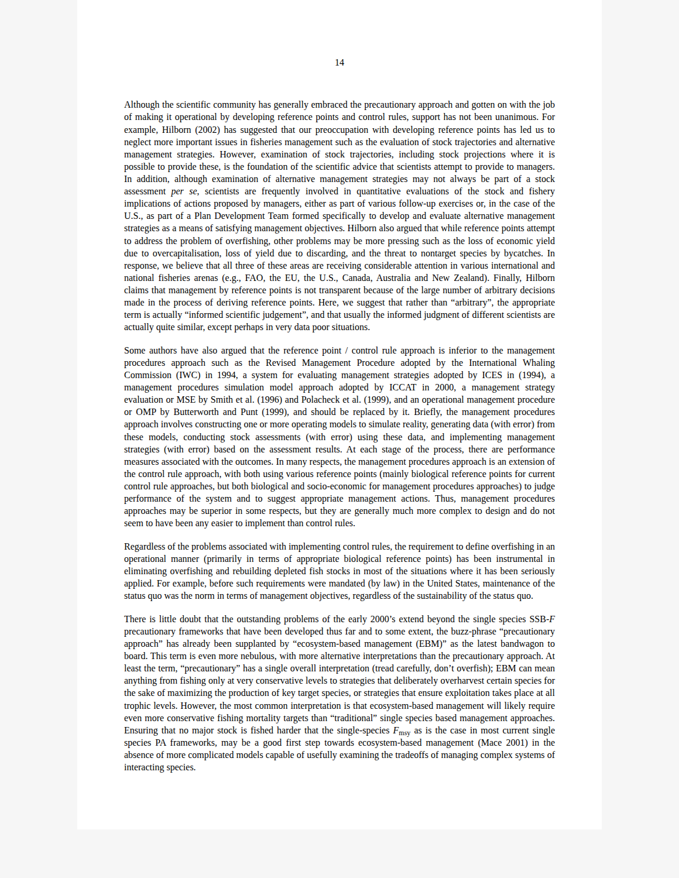14
Although the scientific community has generally embraced the precautionary approach and gotten on with the job of making it operational by developing reference points and control rules, support has not been unanimous. For example, Hilborn (2002) has suggested that our preoccupation with developing reference points has led us to neglect more important issues in fisheries management such as the evaluation of stock trajectories and alternative management strategies. However, examination of stock trajectories, including stock projections where it is possible to provide these, is the foundation of the scientific advice that scientists attempt to provide to managers. In addition, although examination of alternative management strategies may not always be part of a stock assessment per se, scientists are frequently involved in quantitative evaluations of the stock and fishery implications of actions proposed by managers, either as part of various follow-up exercises or, in the case of the U.S., as part of a Plan Development Team formed specifically to develop and evaluate alternative management strategies as a means of satisfying management objectives. Hilborn also argued that while reference points attempt to address the problem of overfishing, other problems may be more pressing such as the loss of economic yield due to overcapitalisation, loss of yield due to discarding, and the threat to nontarget species by bycatches. In response, we believe that all three of these areas are receiving considerable attention in various international and national fisheries arenas (e.g., FAO, the EU, the U.S., Canada, Australia and New Zealand). Finally, Hilborn claims that management by reference points is not transparent because of the large number of arbitrary decisions made in the process of deriving reference points. Here, we suggest that rather than “arbitrary”, the appropriate term is actually “informed scientific judgement”, and that usually the informed judgment of different scientists are actually quite similar, except perhaps in very data poor situations.
Some authors have also argued that the reference point / control rule approach is inferior to the management procedures approach such as the Revised Management Procedure adopted by the International Whaling Commission (IWC) in 1994, a system for evaluating management strategies adopted by ICES in (1994), a management procedures simulation model approach adopted by ICCAT in 2000, a management strategy evaluation or MSE by Smith et al. (1996) and Polacheck et al. (1999), and an operational management procedure or OMP by Butterworth and Punt (1999), and should be replaced by it. Briefly, the management procedures approach involves constructing one or more operating models to simulate reality, generating data (with error) from these models, conducting stock assessments (with error) using these data, and implementing management strategies (with error) based on the assessment results. At each stage of the process, there are performance measures associated with the outcomes. In many respects, the management procedures approach is an extension of the control rule approach, with both using various reference points (mainly biological reference points for current control rule approaches, but both biological and socio-economic for management procedures approaches) to judge performance of the system and to suggest appropriate management actions. Thus, management procedures approaches may be superior in some respects, but they are generally much more complex to design and do not seem to have been any easier to implement than control rules.
Regardless of the problems associated with implementing control rules, the requirement to define overfishing in an operational manner (primarily in terms of appropriate biological reference points) has been instrumental in eliminating overfishing and rebuilding depleted fish stocks in most of the situations where it has been seriously applied. For example, before such requirements were mandated (by law) in the United States, maintenance of the status quo was the norm in terms of management objectives, regardless of the sustainability of the status quo.
There is little doubt that the outstanding problems of the early 2000’s extend beyond the single species SSB-F precautionary frameworks that have been developed thus far and to some extent, the buzz-phrase “precautionary approach” has already been supplanted by “ecosystem-based management (EBM)” as the latest bandwagon to board. This term is even more nebulous, with more alternative interpretations than the precautionary approach. At least the term, “precautionary” has a single overall interpretation (tread carefully, don’t overfish); EBM can mean anything from fishing only at very conservative levels to strategies that deliberately overharvest certain species for the sake of maximizing the production of key target species, or strategies that ensure exploitation takes place at all trophic levels. However, the most common interpretation is that ecosystem-based management will likely require even more conservative fishing mortality targets than “traditional” single species based management approaches. Ensuring that no major stock is fished harder that the single-species Fmsy as is the case in most current single species PA frameworks, may be a good first step towards ecosystem-based management (Mace 2001) in the absence of more complicated models capable of usefully examining the tradeoffs of managing complex systems of interacting species.